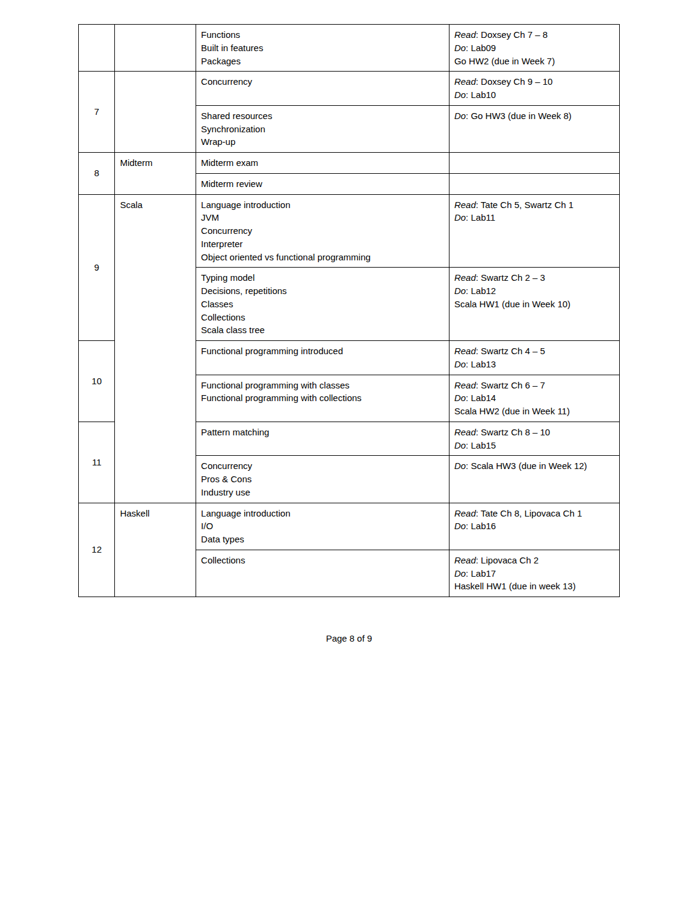| | | Functions Built in features Packages | Read : Doxsey Ch 7 – 8 Do : Lab09 Go HW2 (due in Week 7) |
| 7 | | Concurrency | Read : Doxsey Ch 9 – 10 Do : Lab10 |
| Shared resources Synchronization Wrap-up | Do : Go HW3 (due in Week 8) |
| 8 | Midterm | Midterm exam | |
| Midterm review | |
| 9 | Scala | Language introduction JVM Concurrency Interpreter Object oriented vs functional programming | Read : Tate Ch 5, Swartz Ch 1 Do : Lab11 |
| Typing model Decisions, repetitions Classes Collections Scala class tree | Read : Swartz Ch 2 – 3 Do : Lab12 Scala HW1 (due in Week 10) |
| 10 | Functional programming introduced | Read : Swartz Ch 4 – 5 Do : Lab13 |
| Functional programming with classes Functional programming with collections | Read : Swartz Ch 6 – 7 Do : Lab14 Scala HW2 (due in Week 11) |
| 11 | Pattern matching | Read : Swartz Ch 8 – 10 Do : Lab15 |
| Concurrency Pros & Cons Industry use | Do : Scala HW3 (due in Week 12) |
| 12 | Haskell | Language introduction I/O Data types | Read : Tate Ch 8, Lipovaca Ch 1 Do : Lab16 |
| Collections | Read : Lipovaca Ch 2 Do : Lab17 Haskell HW1 (due in week 13) |
Page 8 of 9